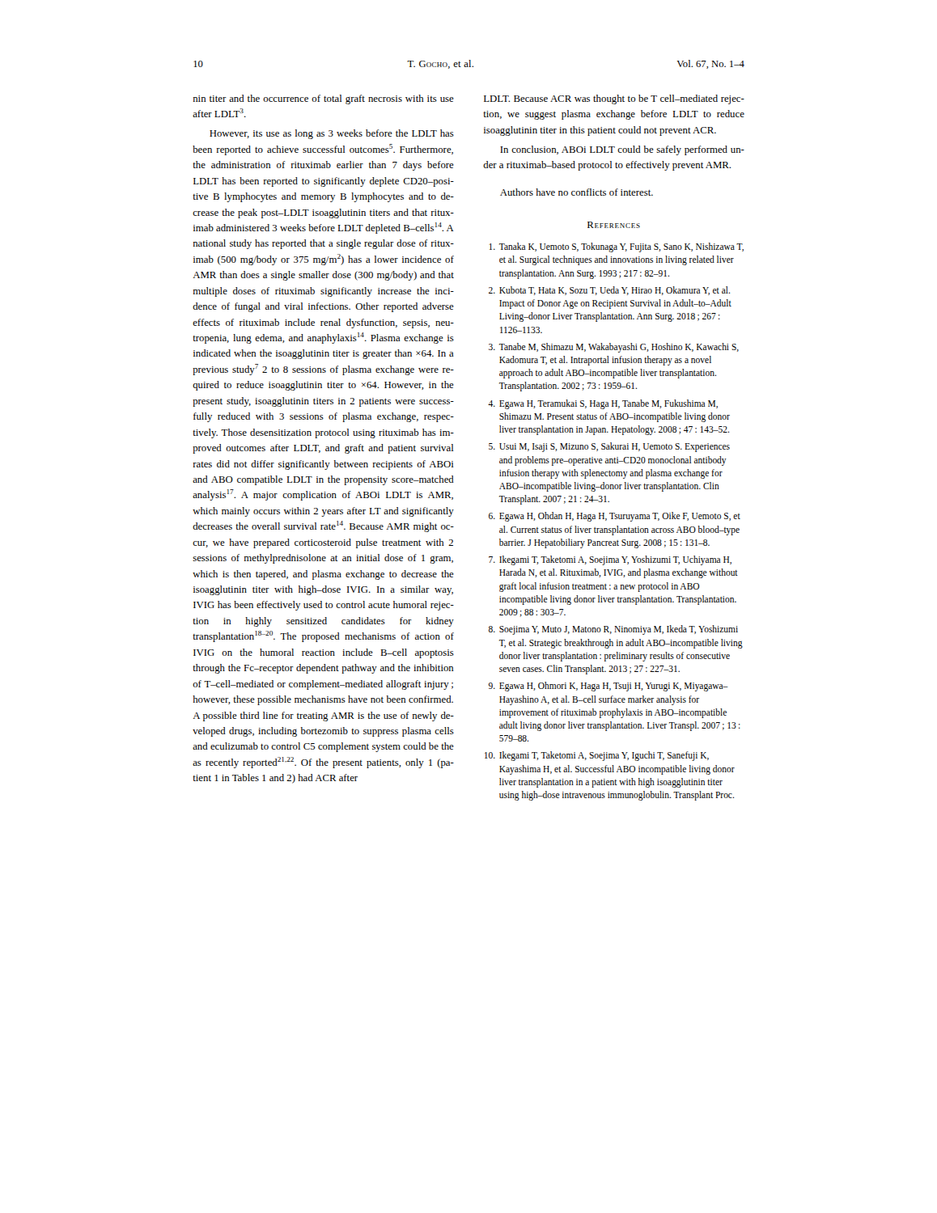10
T. Gocho, et al.
Vol. 67, No. 1–4
nin titer and the occurrence of total graft necrosis with its use after LDLT3.
However, its use as long as 3 weeks before the LDLT has been reported to achieve successful outcomes5. Furthermore, the administration of rituximab earlier than 7 days before LDLT has been reported to significantly deplete CD20–positive B lymphocytes and memory B lymphocytes and to decrease the peak post–LDLT isoagglutinin titers and that rituximab administered 3 weeks before LDLT depleted B–cells14. A national study has reported that a single regular dose of rituximab (500 mg/body or 375 mg/m2) has a lower incidence of AMR than does a single smaller dose (300 mg/body) and that multiple doses of rituximab significantly increase the incidence of fungal and viral infections. Other reported adverse effects of rituximab include renal dysfunction, sepsis, neutropenia, lung edema, and anaphylaxis14. Plasma exchange is indicated when the isoagglutinin titer is greater than ×64. In a previous study7 2 to 8 sessions of plasma exchange were required to reduce isoagglutinin titer to ×64. However, in the present study, isoagglutinin titers in 2 patients were successfully reduced with 3 sessions of plasma exchange, respectively. Those desensitization protocol using rituximab has improved outcomes after LDLT, and graft and patient survival rates did not differ significantly between recipients of ABOi and ABO compatible LDLT in the propensity score–matched analysis17. A major complication of ABOi LDLT is AMR, which mainly occurs within 2 years after LT and significantly decreases the overall survival rate14. Because AMR might occur, we have prepared corticosteroid pulse treatment with 2 sessions of methylprednisolone at an initial dose of 1 gram, which is then tapered, and plasma exchange to decrease the isoagglutinin titer with high–dose IVIG. In a similar way, IVIG has been effectively used to control acute humoral rejection in highly sensitized candidates for kidney transplantation18–20. The proposed mechanisms of action of IVIG on the humoral reaction include B–cell apoptosis through the Fc–receptor dependent pathway and the inhibition of T–cell–mediated or complement–mediated allograft injury ; however, these possible mechanisms have not been confirmed. A possible third line for treating AMR is the use of newly developed drugs, including bortezomib to suppress plasma cells and eculizumab to control C5 complement system could be the as recently reported21,22. Of the present patients, only 1 (patient 1 in Tables 1 and 2) had ACR after
LDLT. Because ACR was thought to be T cell–mediated rejection, we suggest plasma exchange before LDLT to reduce isoagglutinin titer in this patient could not prevent ACR.
In conclusion, ABOi LDLT could be safely performed under a rituximab–based protocol to effectively prevent AMR.
Authors have no conflicts of interest.
References
Tanaka K, Uemoto S, Tokunaga Y, Fujita S, Sano K, Nishizawa T, et al. Surgical techniques and innovations in living related liver transplantation. Ann Surg. 1993 ; 217 : 82–91.
Kubota T, Hata K, Sozu T, Ueda Y, Hirao H, Okamura Y, et al. Impact of Donor Age on Recipient Survival in Adult–to–Adult Living–donor Liver Transplantation. Ann Surg. 2018 ; 267 : 1126–1133.
Tanabe M, Shimazu M, Wakabayashi G, Hoshino K, Kawachi S, Kadomura T, et al. Intraportal infusion therapy as a novel approach to adult ABO–incompatible liver transplantation. Transplantation. 2002 ; 73 : 1959–61.
Egawa H, Teramukai S, Haga H, Tanabe M, Fukushima M, Shimazu M. Present status of ABO–incompatible living donor liver transplantation in Japan. Hepatology. 2008 ; 47 : 143–52.
Usui M, Isaji S, Mizuno S, Sakurai H, Uemoto S. Experiences and problems pre–operative anti–CD20 monoclonal antibody infusion therapy with splenectomy and plasma exchange for ABO–incompatible living–donor liver transplantation. Clin Transplant. 2007 ; 21 : 24–31.
Egawa H, Ohdan H, Haga H, Tsuruyama T, Oike F, Uemoto S, et al. Current status of liver transplantation across ABO blood–type barrier. J Hepatobiliary Pancreat Surg. 2008 ; 15 : 131–8.
Ikegami T, Taketomi A, Soejima Y, Yoshizumi T, Uchiyama H, Harada N, et al. Rituximab, IVIG, and plasma exchange without graft local infusion treatment : a new protocol in ABO incompatible living donor liver transplantation. Transplantation. 2009 ; 88 : 303–7.
Soejima Y, Muto J, Matono R, Ninomiya M, Ikeda T, Yoshizumi T, et al. Strategic breakthrough in adult ABO–incompatible living donor liver transplantation : preliminary results of consecutive seven cases. Clin Transplant. 2013 ; 27 : 227–31.
Egawa H, Ohmori K, Haga H, Tsuji H, Yurugi K, Miyagawa–Hayashino A, et al. B–cell surface marker analysis for improvement of rituximab prophylaxis in ABO–incompatible adult living donor liver transplantation. Liver Transpl. 2007 ; 13 : 579–88.
Ikegami T, Taketomi A, Soejima Y, Iguchi T, Sanefuji K, Kayashima H, et al. Successful ABO incompatible living donor liver transplantation in a patient with high isoagglutinin titer using high–dose intravenous immunoglobulin. Transplant Proc.